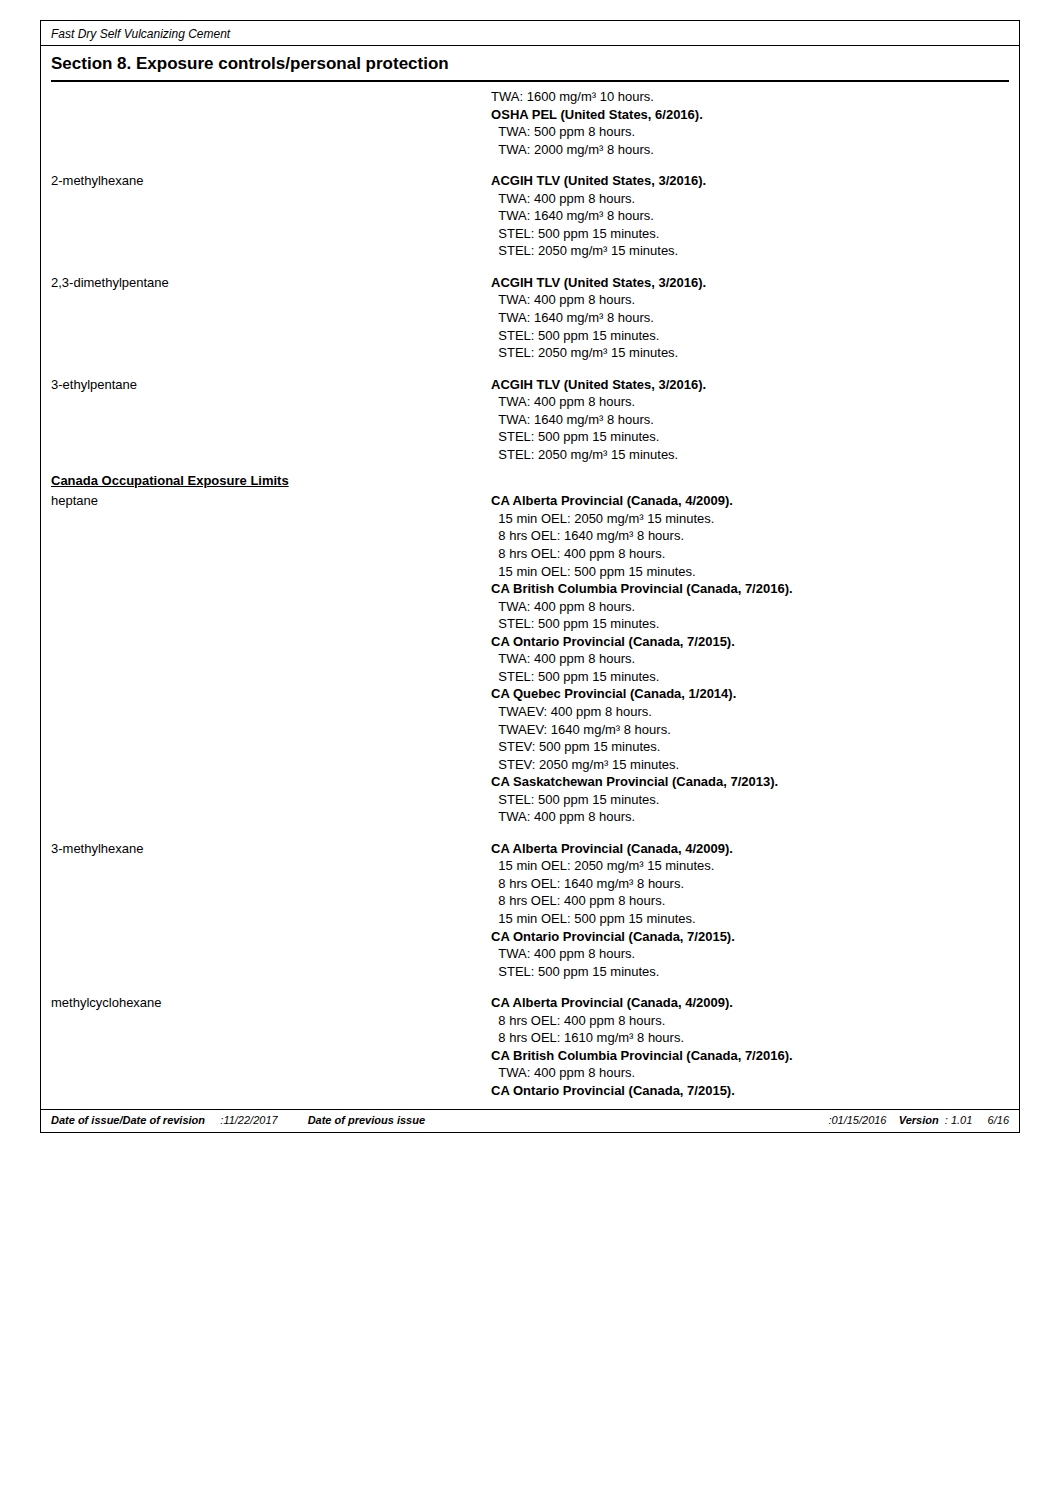Fast Dry Self Vulcanizing Cement
Section 8. Exposure controls/personal protection
| | TWA: 1600 mg/m³ 10 hours. OSHA PEL (United States, 6/2016). TWA: 500 ppm 8 hours. TWA: 2000 mg/m³ 8 hours. |
| 2-methylhexane | ACGIH TLV (United States, 3/2016). TWA: 400 ppm 8 hours. TWA: 1640 mg/m³ 8 hours. STEL: 500 ppm 15 minutes. STEL: 2050 mg/m³ 15 minutes. |
| 2,3-dimethylpentane | ACGIH TLV (United States, 3/2016). TWA: 400 ppm 8 hours. TWA: 1640 mg/m³ 8 hours. STEL: 500 ppm 15 minutes. STEL: 2050 mg/m³ 15 minutes. |
| 3-ethylpentane | ACGIH TLV (United States, 3/2016). TWA: 400 ppm 8 hours. TWA: 1640 mg/m³ 8 hours. STEL: 500 ppm 15 minutes. STEL: 2050 mg/m³ 15 minutes. |
Canada Occupational Exposure Limits
| heptane | CA Alberta Provincial (Canada, 4/2009). 15 min OEL: 2050 mg/m³ 15 minutes. 8 hrs OEL: 1640 mg/m³ 8 hours. 8 hrs OEL: 400 ppm 8 hours. 15 min OEL: 500 ppm 15 minutes. CA British Columbia Provincial (Canada, 7/2016). TWA: 400 ppm 8 hours. STEL: 500 ppm 15 minutes. CA Ontario Provincial (Canada, 7/2015). TWA: 400 ppm 8 hours. STEL: 500 ppm 15 minutes. CA Quebec Provincial (Canada, 1/2014). TWAEV: 400 ppm 8 hours. TWAEV: 1640 mg/m³ 8 hours. STEV: 500 ppm 15 minutes. STEV: 2050 mg/m³ 15 minutes. CA Saskatchewan Provincial (Canada, 7/2013). STEL: 500 ppm 15 minutes. TWA: 400 ppm 8 hours. |
| 3-methylhexane | CA Alberta Provincial (Canada, 4/2009). 15 min OEL: 2050 mg/m³ 15 minutes. 8 hrs OEL: 1640 mg/m³ 8 hours. 8 hrs OEL: 400 ppm 8 hours. 15 min OEL: 500 ppm 15 minutes. CA Ontario Provincial (Canada, 7/2015). TWA: 400 ppm 8 hours. STEL: 500 ppm 15 minutes. |
| methylcyclohexane | CA Alberta Provincial (Canada, 4/2009). 8 hrs OEL: 400 ppm 8 hours. 8 hrs OEL: 1610 mg/m³ 8 hours. CA British Columbia Provincial (Canada, 7/2016). TWA: 400 ppm 8 hours. CA Ontario Provincial (Canada, 7/2015). |
Date of issue/Date of revision : 11/22/2017
Date of previous issue
: 01/15/2016 Version : 1.01 6/16